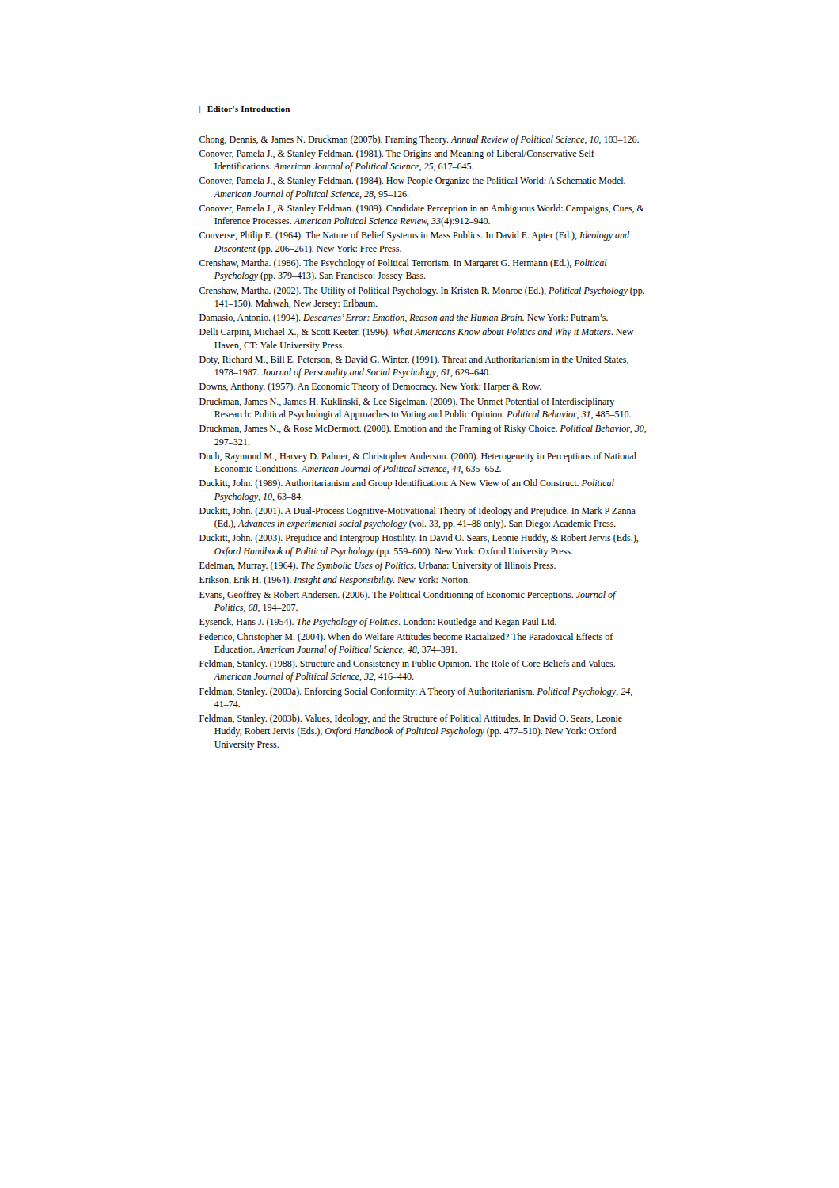|Editor's Introduction
Chong, Dennis, & James N. Druckman (2007b). Framing Theory. Annual Review of Political Science, 10, 103–126.
Conover, Pamela J., & Stanley Feldman. (1981). The Origins and Meaning of Liberal/Conservative Self-Identifications. American Journal of Political Science, 25, 617–645.
Conover, Pamela J., & Stanley Feldman. (1984). How People Organize the Political World: A Schematic Model. American Journal of Political Science, 28, 95–126.
Conover, Pamela J., & Stanley Feldman. (1989). Candidate Perception in an Ambiguous World: Campaigns, Cues, & Inference Processes. American Political Science Review, 33(4):912–940.
Converse, Philip E. (1964). The Nature of Belief Systems in Mass Publics. In David E. Apter (Ed.), Ideology and Discontent (pp. 206–261). New York: Free Press.
Crenshaw, Martha. (1986). The Psychology of Political Terrorism. In Margaret G. Hermann (Ed.), Political Psychology (pp. 379–413). San Francisco: Jossey-Bass.
Crenshaw, Martha. (2002). The Utility of Political Psychology. In Kristen R. Monroe (Ed.), Political Psychology (pp. 141–150). Mahwah, New Jersey: Erlbaum.
Damasio, Antonio. (1994). Descartes’ Error: Emotion, Reason and the Human Brain. New York: Putnam’s.
Delli Carpini, Michael X., & Scott Keeter. (1996). What Americans Know about Politics and Why it Matters. New Haven, CT: Yale University Press.
Doty, Richard M., Bill E. Peterson, & David G. Winter. (1991). Threat and Authoritarianism in the United States, 1978–1987. Journal of Personality and Social Psychology, 61, 629–640.
Downs, Anthony. (1957). An Economic Theory of Democracy. New York: Harper & Row.
Druckman, James N., James H. Kuklinski, & Lee Sigelman. (2009). The Unmet Potential of Interdisciplinary Research: Political Psychological Approaches to Voting and Public Opinion. Political Behavior, 31, 485–510.
Druckman, James N., & Rose McDermott. (2008). Emotion and the Framing of Risky Choice. Political Behavior, 30, 297–321.
Duch, Raymond M., Harvey D. Palmer, & Christopher Anderson. (2000). Heterogeneity in Perceptions of National Economic Conditions. American Journal of Political Science, 44, 635–652.
Duckitt, John. (1989). Authoritarianism and Group Identification: A New View of an Old Construct. Political Psychology, 10, 63–84.
Duckitt, John. (2001). A Dual-Process Cognitive-Motivational Theory of Ideology and Prejudice. In Mark P Zanna (Ed.), Advances in experimental social psychology (vol. 33, pp. 41–88 only). San Diego: Academic Press.
Duckitt, John. (2003). Prejudice and Intergroup Hostility. In David O. Sears, Leonie Huddy, & Robert Jervis (Eds.), Oxford Handbook of Political Psychology (pp. 559–600). New York: Oxford University Press.
Edelman, Murray. (1964). The Symbolic Uses of Politics. Urbana: University of Illinois Press.
Erikson, Erik H. (1964). Insight and Responsibility. New York: Norton.
Evans, Geoffrey & Robert Andersen. (2006). The Political Conditioning of Economic Perceptions. Journal of Politics, 68, 194–207.
Eysenck, Hans J. (1954). The Psychology of Politics. London: Routledge and Kegan Paul Ltd.
Federico, Christopher M. (2004). When do Welfare Attitudes become Racialized? The Paradoxical Effects of Education. American Journal of Political Science, 48, 374–391.
Feldman, Stanley. (1988). Structure and Consistency in Public Opinion. The Role of Core Beliefs and Values. American Journal of Political Science, 32, 416–440.
Feldman, Stanley. (2003a). Enforcing Social Conformity: A Theory of Authoritarianism. Political Psychology, 24, 41–74.
Feldman, Stanley. (2003b). Values, Ideology, and the Structure of Political Attitudes. In David O. Sears, Leonie Huddy, Robert Jervis (Eds.), Oxford Handbook of Political Psychology (pp. 477–510). New York: Oxford University Press.